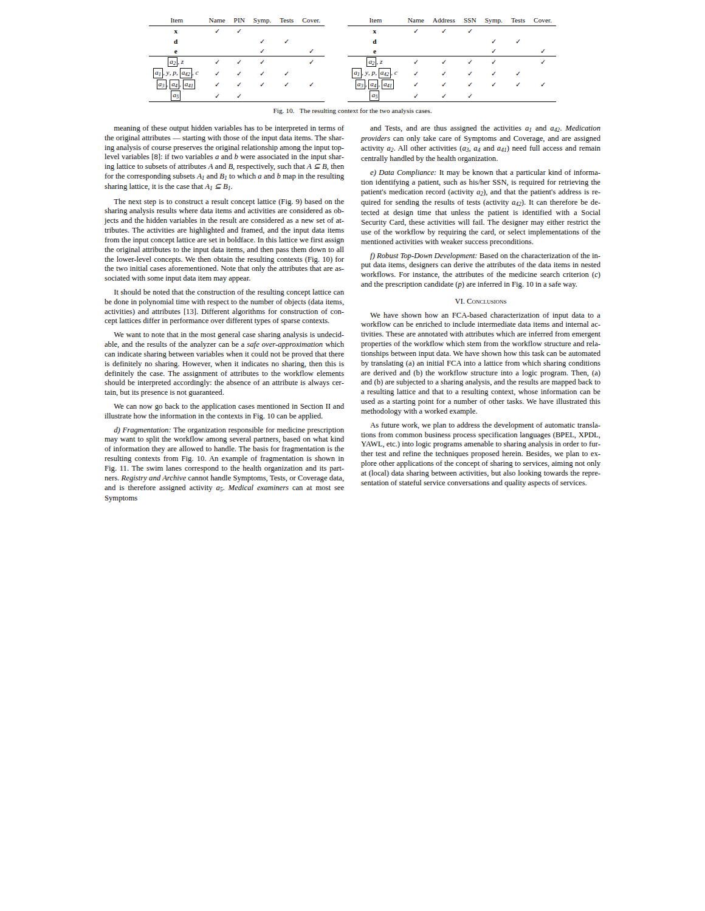| Item | Name | PIN | Symp. | Tests | Cover. |
| --- | --- | --- | --- | --- | --- |
| x | | | | | |
| d | | | | | |
| e | | | | | |
| a 2 , z | | | | | |
| a 1 , y , p , a 42 , c | | | | | |
| a 3 , a 4 , a 41 | | | | | |
| a 5 | | | | | |
| Item | Name | Address | SSN | Symp. | Tests | Cover. |
| --- | --- | --- | --- | --- | --- | --- |
| x | | | | | | |
| d | | | | | | |
| e | | | | | | |
| a 2 , z | | | | | | |
| a 1 , y , p , a 42 , c | | | | | | |
| a 3 , a 4 , a 41 | | | | | | |
| a 5 | | | | | | |
Fig. 10. The resulting context for the two analysis cases.
meaning of these output hidden variables has to be interpreted in terms of the original attributes — starting with those of the input data items. The sharing analysis of course preserves the original relationship among the input top-level variables [8]: if two variables a and b were associated in the input sharing lattice to subsets of attributes A and B, respectively, such that A ⊆ B, then for the corresponding subsets A1 and B1 to which a and b map in the resulting sharing lattice, it is the case that A1 ⊆ B1.
The next step is to construct a result concept lattice (Fig. 9) based on the sharing analysis results where data items and activities are considered as objects and the hidden variables in the result are considered as a new set of attributes. The activities are highlighted and framed, and the input data items from the input concept lattice are set in boldface. In this lattice we first assign the original attributes to the input data items, and then pass them down to all the lower-level concepts. We then obtain the resulting contexts (Fig. 10) for the two initial cases aforementioned. Note that only the attributes that are associated with some input data item may appear.
It should be noted that the construction of the resulting concept lattice can be done in polynomial time with respect to the number of objects (data items, activities) and attributes [13]. Different algorithms for construction of concept lattices differ in performance over different types of sparse contexts.
We want to note that in the most general case sharing analysis is undecidable, and the results of the analyzer can be a safe over-approximation which can indicate sharing between variables when it could not be proved that there is definitely no sharing. However, when it indicates no sharing, then this is definitely the case. The assignment of attributes to the workflow elements should be interpreted accordingly: the absence of an attribute is always certain, but its presence is not guaranteed.
We can now go back to the application cases mentioned in Section II and illustrate how the information in the contexts in Fig. 10 can be applied.
d) Fragmentation: The organization responsible for medicine prescription may want to split the workflow among several partners, based on what kind of information they are allowed to handle. The basis for fragmentation is the resulting contexts from Fig. 10. An example of fragmentation is shown in Fig. 11. The swim lanes correspond to the health organization and its partners. Registry and Archive cannot handle Symptoms, Tests, or Coverage data, and is therefore assigned activity a5. Medical examiners can at most see Symptoms
and Tests, and are thus assigned the activities a1 and a42. Medication providers can only take care of Symptoms and Coverage, and are assigned activity a2. All other activities (a3, a4 and a41) need full access and remain centrally handled by the health organization.
e) Data Compliance: It may be known that a particular kind of information identifying a patient, such as his/her SSN, is required for retrieving the patient's medication record (activity a2), and that the patient's address is required for sending the results of tests (activity a42). It can therefore be detected at design time that unless the patient is identified with a Social Security Card, these activities will fail. The designer may either restrict the use of the workflow by requiring the card, or select implementations of the mentioned activities with weaker success preconditions.
f) Robust Top-Down Development: Based on the characterization of the input data items, designers can derive the attributes of the data items in nested workflows. For instance, the attributes of the medicine search criterion (c) and the prescription candidate (p) are inferred in Fig. 10 in a safe way.
VI. Conclusions
We have shown how an FCA-based characterization of input data to a workflow can be enriched to include intermediate data items and internal activities. These are annotated with attributes which are inferred from emergent properties of the workflow which stem from the workflow structure and relationships between input data. We have shown how this task can be automated by translating (a) an initial FCA into a lattice from which sharing conditions are derived and (b) the workflow structure into a logic program. Then, (a) and (b) are subjected to a sharing analysis, and the results are mapped back to a resulting lattice and that to a resulting context, whose information can be used as a starting point for a number of other tasks. We have illustrated this methodology with a worked example.
As future work, we plan to address the development of automatic translations from common business process specification languages (BPEL, XPDL, YAWL, etc.) into logic programs amenable to sharing analysis in order to further test and refine the techniques proposed herein. Besides, we plan to explore other applications of the concept of sharing to services, aiming not only at (local) data sharing between activities, but also looking towards the representation of stateful service conversations and quality aspects of services.